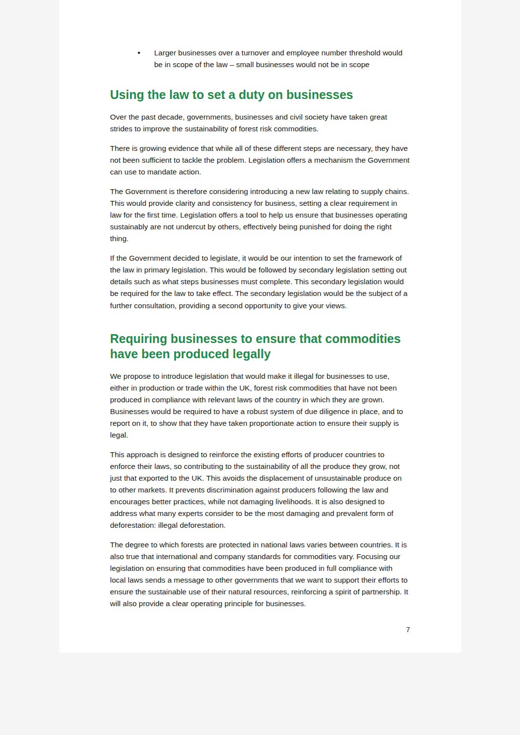Larger businesses over a turnover and employee number threshold would be in scope of the law – small businesses would not be in scope
Using the law to set a duty on businesses
Over the past decade, governments, businesses and civil society have taken great strides to improve the sustainability of forest risk commodities.
There is growing evidence that while all of these different steps are necessary, they have not been sufficient to tackle the problem. Legislation offers a mechanism the Government can use to mandate action.
The Government is therefore considering introducing a new law relating to supply chains. This would provide clarity and consistency for business, setting a clear requirement in law for the first time. Legislation offers a tool to help us ensure that businesses operating sustainably are not undercut by others, effectively being punished for doing the right thing.
If the Government decided to legislate, it would be our intention to set the framework of the law in primary legislation. This would be followed by secondary legislation setting out details such as what steps businesses must complete. This secondary legislation would be required for the law to take effect. The secondary legislation would be the subject of a further consultation, providing a second opportunity to give your views.
Requiring businesses to ensure that commodities have been produced legally
We propose to introduce legislation that would make it illegal for businesses to use, either in production or trade within the UK, forest risk commodities that have not been produced in compliance with relevant laws of the country in which they are grown. Businesses would be required to have a robust system of due diligence in place, and to report on it, to show that they have taken proportionate action to ensure their supply is legal.
This approach is designed to reinforce the existing efforts of producer countries to enforce their laws, so contributing to the sustainability of all the produce they grow, not just that exported to the UK. This avoids the displacement of unsustainable produce on to other markets. It prevents discrimination against producers following the law and encourages better practices, while not damaging livelihoods. It is also designed to address what many experts consider to be the most damaging and prevalent form of deforestation: illegal deforestation.
The degree to which forests are protected in national laws varies between countries. It is also true that international and company standards for commodities vary. Focusing our legislation on ensuring that commodities have been produced in full compliance with local laws sends a message to other governments that we want to support their efforts to ensure the sustainable use of their natural resources, reinforcing a spirit of partnership. It will also provide a clear operating principle for businesses.
7